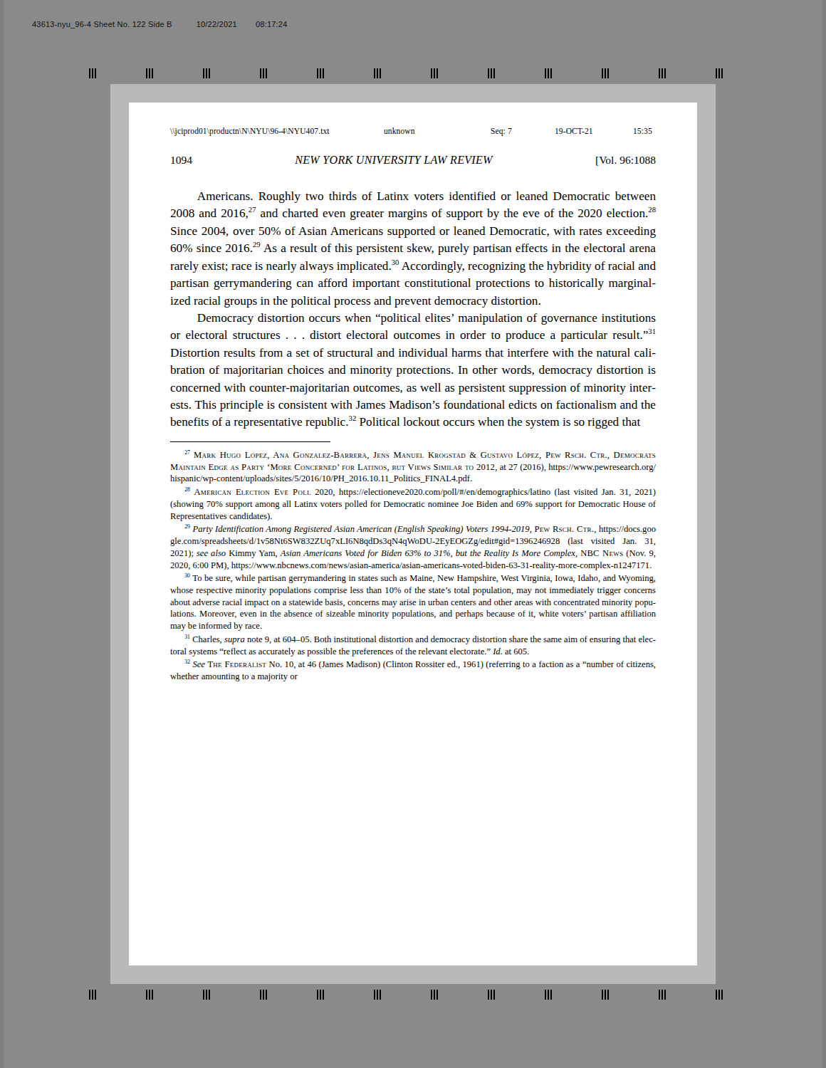43613-nyu_96-4 Sheet No. 122 Side B 10/22/2021 08:17:24
43613-nyu_96-4 Sheet No. 122 Side B 10/22/2021 08:17:24
\\jciprod01\productn\N\NYU\96-4\NYU407.txt unknown Seq: 719-OCT-2115:35
1094 NEW YORK UNIVERSITY LAW REVIEW [Vol. 96:1088
Americans. Roughly two thirds of Latinx voters identified or leaned Democratic between 2008 and 2016,27 and charted even greater margins of support by the eve of the 2020 election.28 Since 2004, over 50% of Asian Americans supported or leaned Democratic, with rates exceeding 60% since 2016.29 As a result of this persistent skew, purely partisan effects in the electoral arena rarely exist; race is nearly always implicated.30 Accordingly, recognizing the hybridity of racial and partisan gerrymandering can afford important constitutional protections to historically marginalized racial groups in the political process and prevent democracy distortion.
Democracy distortion occurs when “political elites’ manipulation of governance institutions or electoral structures . . . distort electoral outcomes in order to produce a particular result.”31 Distortion results from a set of structural and individual harms that interfere with the natural calibration of majoritarian choices and minority protections. In other words, democracy distortion is concerned with counter-majoritarian outcomes, as well as persistent suppression of minority interests. This principle is consistent with James Madison’s foundational edicts on factionalism and the benefits of a representative republic.32 Political lockout occurs when the system is so rigged that
27 Mark Hugo Lopez, Ana Gonzalez-Barrera, Jens Manuel Krogstad & Gustavo López, Pew Rsch. Ctr., Democrats Maintain Edge as Party ‘More Concerned’ for Latinos, but Views Similar to 2012, at 27 (2016), https://www.pewresearch.org/hispanic/wp-content/uploads/sites/5/2016/10/PH_2016.10.11_Politics_FINAL4.pdf.
28 American Election Eve Poll 2020, https://electioneve2020.com/poll/#/en/demographics/latino (last visited Jan. 31, 2021) (showing 70% support among all Latinx voters polled for Democratic nominee Joe Biden and 69% support for Democratic House of Representatives candidates).
29 Party Identification Among Registered Asian American (English Speaking) Voters 1994-2019, Pew Rsch. Ctr., https://docs.google.com/spreadsheets/d/1v58Nt6SW832ZUq7xLI6N8qdDs3qN4qWoDU-2EyEOGZg/edit#gid=1396246928 (last visited Jan. 31, 2021); see also Kimmy Yam, Asian Americans Voted for Biden 63% to 31%, but the Reality Is More Complex, NBC News (Nov. 9, 2020, 6:00 PM), https://www.nbcnews.com/news/asian-america/asian-americans-voted-biden-63-31-reality-more-complex-n1247171.
30 To be sure, while partisan gerrymandering in states such as Maine, New Hampshire, West Virginia, Iowa, Idaho, and Wyoming, whose respective minority populations comprise less than 10% of the state’s total population, may not immediately trigger concerns about adverse racial impact on a statewide basis, concerns may arise in urban centers and other areas with concentrated minority populations. Moreover, even in the absence of sizeable minority populations, and perhaps because of it, white voters’ partisan affiliation may be informed by race.
31 Charles, supra note 9, at 604–05. Both institutional distortion and democracy distortion share the same aim of ensuring that electoral systems “reflect as accurately as possible the preferences of the relevant electorate.” Id. at 605.
32 See The Federalist No. 10, at 46 (James Madison) (Clinton Rossiter ed., 1961) (referring to a faction as a “number of citizens, whether amounting to a majority or